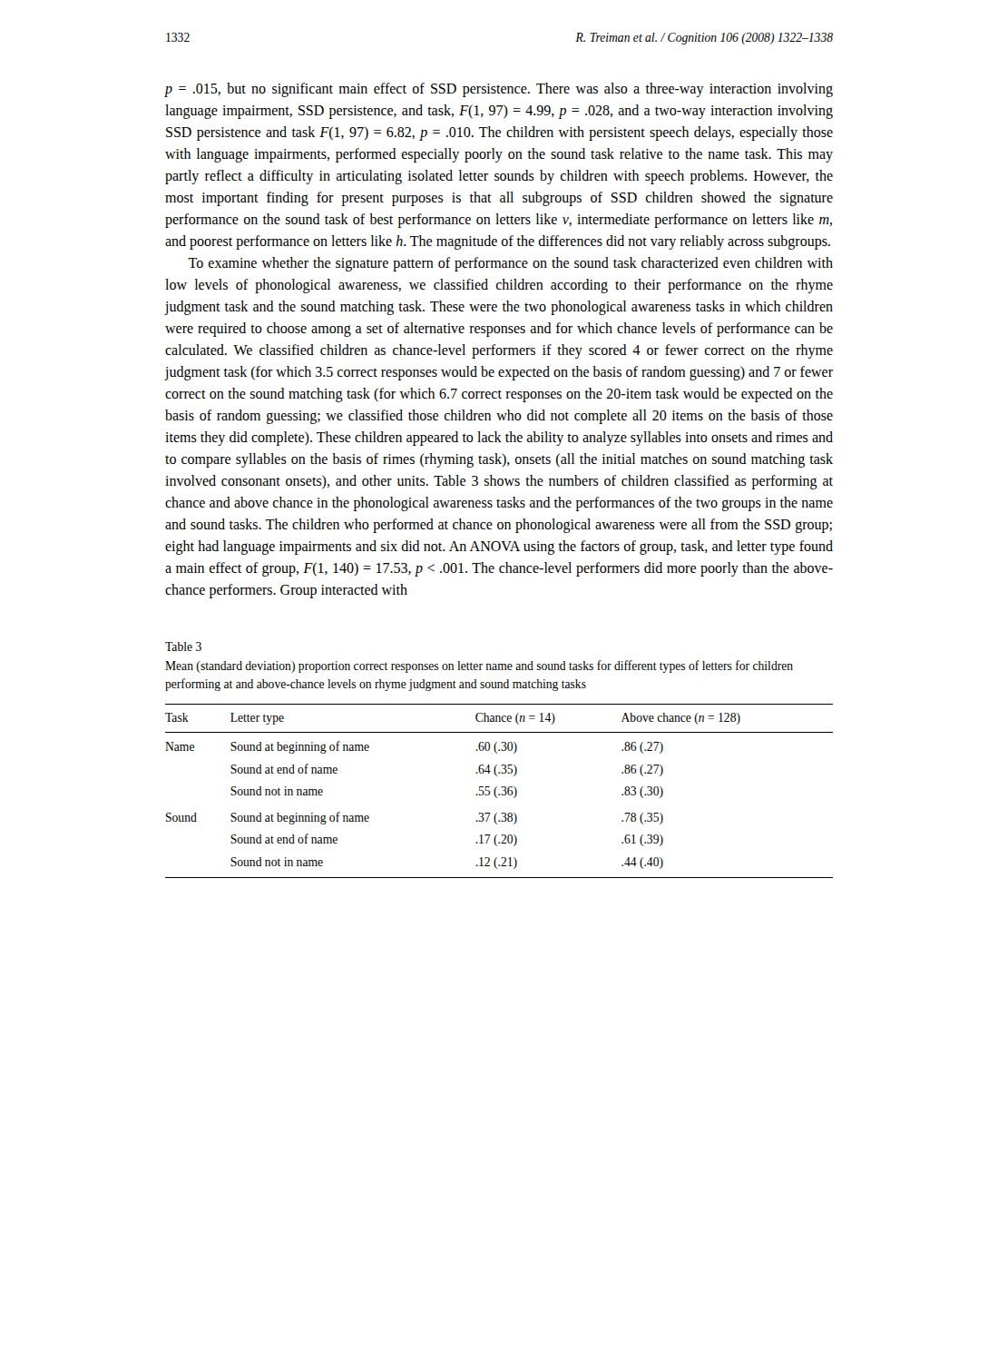1332 R. Treiman et al. / Cognition 106 (2008) 1322–1338
p = .015, but no significant main effect of SSD persistence. There was also a three-way interaction involving language impairment, SSD persistence, and task, F(1, 97) = 4.99, p = .028, and a two-way interaction involving SSD persistence and task F(1, 97) = 6.82, p = .010. The children with persistent speech delays, especially those with language impairments, performed especially poorly on the sound task relative to the name task. This may partly reflect a difficulty in articulating isolated letter sounds by children with speech problems. However, the most important finding for present purposes is that all subgroups of SSD children showed the signature performance on the sound task of best performance on letters like v, intermediate performance on letters like m, and poorest performance on letters like h. The magnitude of the differences did not vary reliably across subgroups.
To examine whether the signature pattern of performance on the sound task characterized even children with low levels of phonological awareness, we classified children according to their performance on the rhyme judgment task and the sound matching task. These were the two phonological awareness tasks in which children were required to choose among a set of alternative responses and for which chance levels of performance can be calculated. We classified children as chance-level performers if they scored 4 or fewer correct on the rhyme judgment task (for which 3.5 correct responses would be expected on the basis of random guessing) and 7 or fewer correct on the sound matching task (for which 6.7 correct responses on the 20-item task would be expected on the basis of random guessing; we classified those children who did not complete all 20 items on the basis of those items they did complete). These children appeared to lack the ability to analyze syllables into onsets and rimes and to compare syllables on the basis of rimes (rhyming task), onsets (all the initial matches on sound matching task involved consonant onsets), and other units. Table 3 shows the numbers of children classified as performing at chance and above chance in the phonological awareness tasks and the performances of the two groups in the name and sound tasks. The children who performed at chance on phonological awareness were all from the SSD group; eight had language impairments and six did not. An ANOVA using the factors of group, task, and letter type found a main effect of group, F(1, 140) = 17.53, p < .001. The chance-level performers did more poorly than the above-chance performers. Group interacted with
Table 3
Mean (standard deviation) proportion correct responses on letter name and sound tasks for different types of letters for children performing at and above-chance levels on rhyme judgment and sound matching tasks
| Task | Letter type | Chance ( n = 14) | Above chance ( n = 128) |
| --- | --- | --- | --- |
| Name | Sound at beginning of name | .60 (.30) | .86 (.27) |
| | Sound at end of name | .64 (.35) | .86 (.27) |
| | Sound not in name | .55 (.36) | .83 (.30) |
| Sound | Sound at beginning of name | .37 (.38) | .78 (.35) |
| | Sound at end of name | .17 (.20) | .61 (.39) |
| | Sound not in name | .12 (.21) | .44 (.40) |